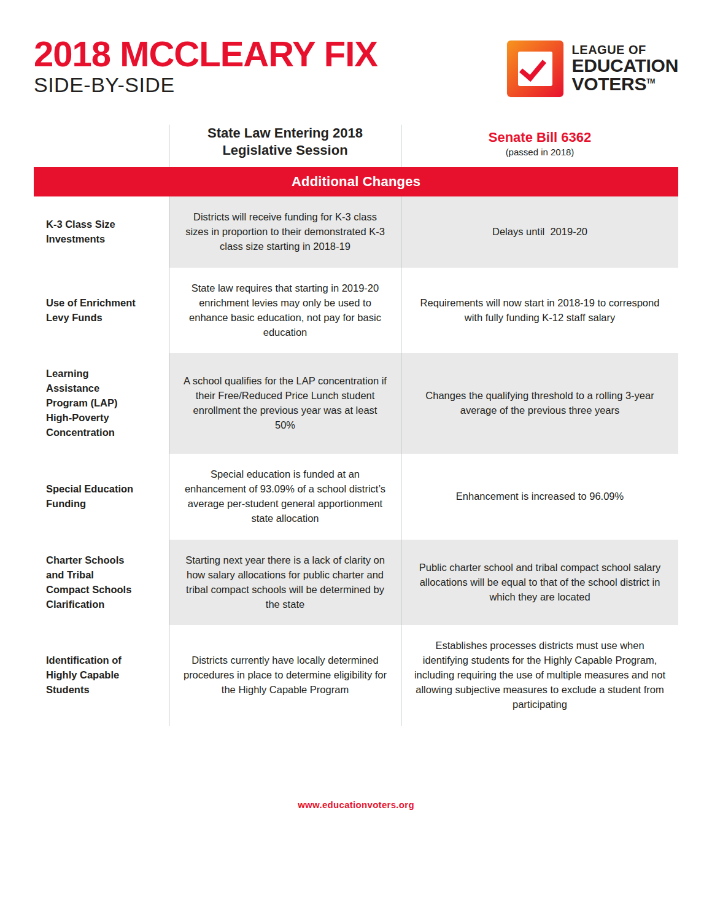2018 MCCLEARY FIX
SIDE-BY-SIDE
LEAGUE OF
EDUCATION
VOTERSTM
| | State Law Entering 2018 Legislative Session | Senate Bill 6362 (passed in 2018) |
| --- | --- | --- |
| Additional Changes |
| K-3 Class Size Investments | Districts will receive funding for K-3 class sizes in proportion to their demonstrated K-3 class size starting in 2018-19 | Delays until 2019-20 |
| Use of Enrichment Levy Funds | State law requires that starting in 2019-20 enrichment levies may only be used to enhance basic education, not pay for basic education | Requirements will now start in 2018-19 to correspond with fully funding K-12 staff salary |
| Learning Assistance Program (LAP) High-Poverty Concentration | A school qualifies for the LAP concentration if their Free/Reduced Price Lunch student enrollment the previous year was at least 50% | Changes the qualifying threshold to a rolling 3-year average of the previous three years |
| Special Education Funding | Special education is funded at an enhancement of 93.09% of a school district’s average per-student general apportionment state allocation | Enhancement is increased to 96.09% |
| Charter Schools and Tribal Compact Schools Clarification | Starting next year there is a lack of clarity on how salary allocations for public charter and tribal compact schools will be determined by the state | Public charter school and tribal compact school salary allocations will be equal to that of the school district in which they are located |
| Identification of Highly Capable Students | Districts currently have locally determined procedures in place to determine eligibility for the Highly Capable Program | Establishes processes districts must use when identifying students for the Highly Capable Program, including requiring the use of multiple measures and not allowing subjective measures to exclude a student from participating |
www.educationvoters.org